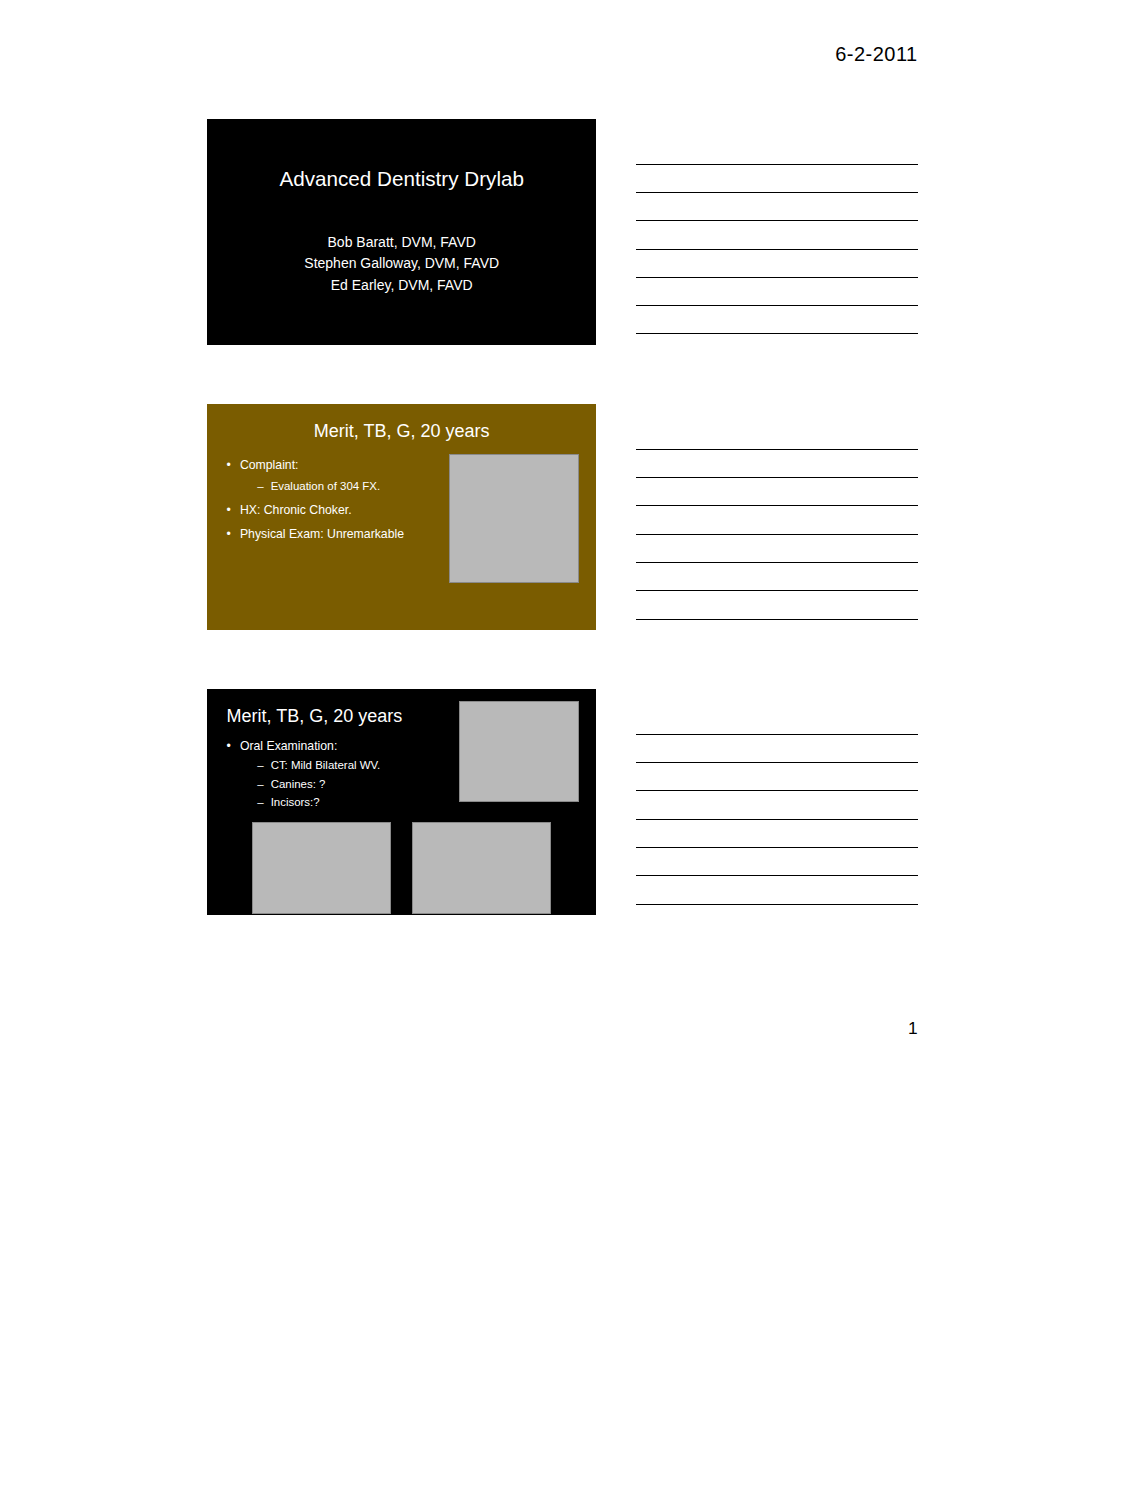6-2-2011
Advanced Dentistry Drylab
Bob Baratt, DVM, FAVD
Stephen Galloway, DVM, FAVD
Ed Earley, DVM, FAVD
Merit, TB, G, 20 years
Complaint:
Evaluation of 304 FX.
HX: Chronic Choker.
Physical Exam: Unremarkable
Merit, TB, G, 20 years
Oral Examination:
CT: Mild Bilateral WV.
Canines: ?
Incisors:?
1